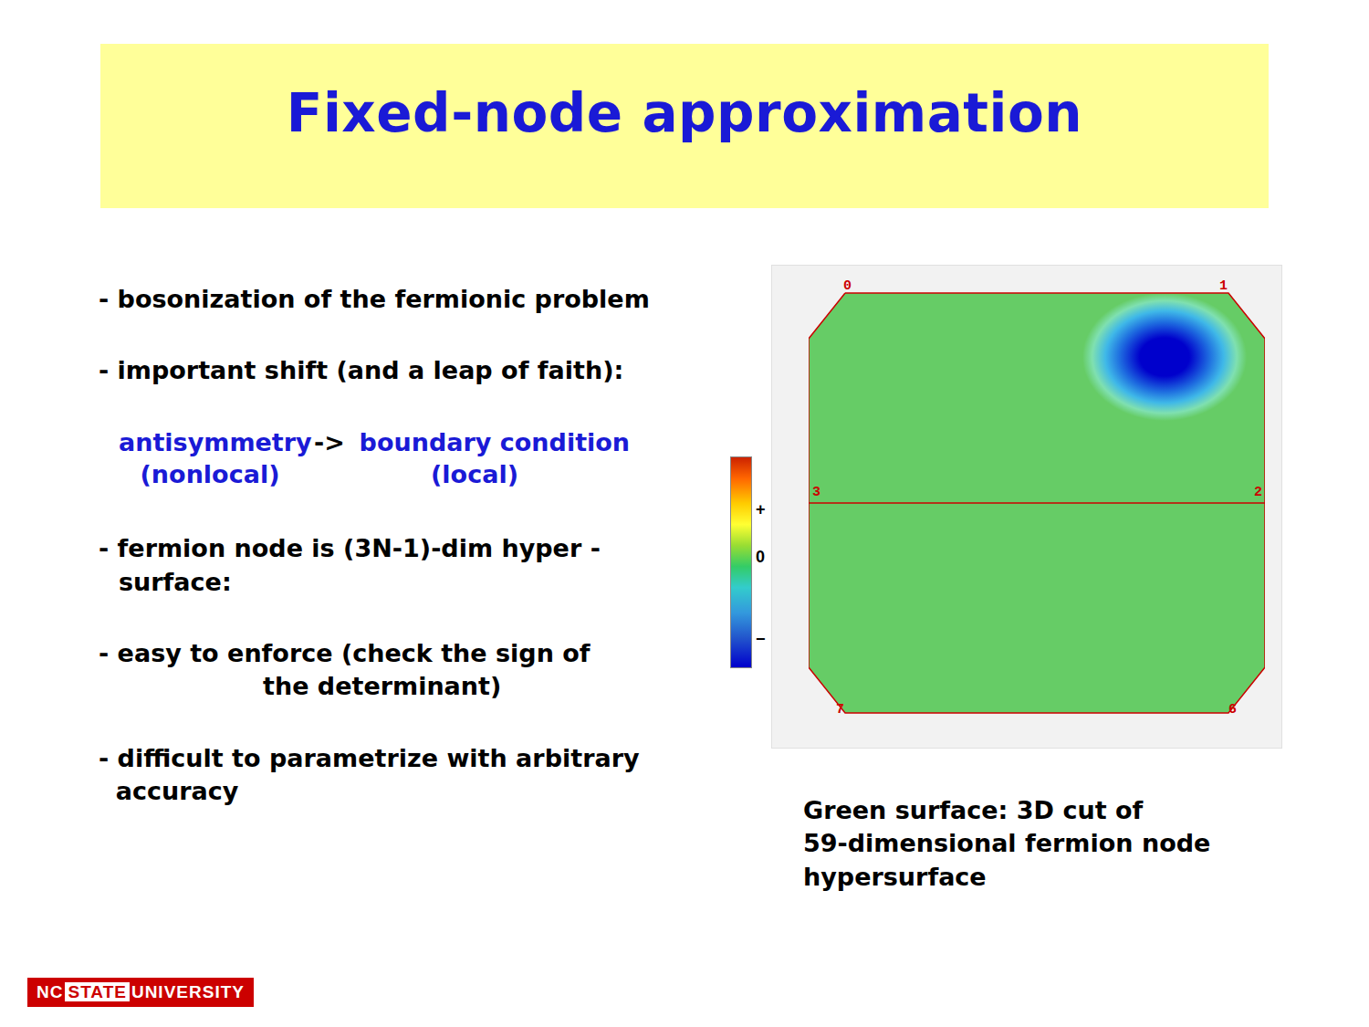Fixed-node approximation
- bosonization of the fermionic problem
- important shift (and a leap of faith):
antisymmetry->boundary condition
(nonlocal) (local)
- fermion node is (3N-1)-dim hyper -
surface:
- easy to enforce (check the sign of the determinant)
- difficult to parametrize with arbitrary
accuracy
0 1 2 3 6 7
+ 0 −
Green surface: 3D cut of
59-dimensional fermion node
hypersurface
NCSTATEUNIVERSITY